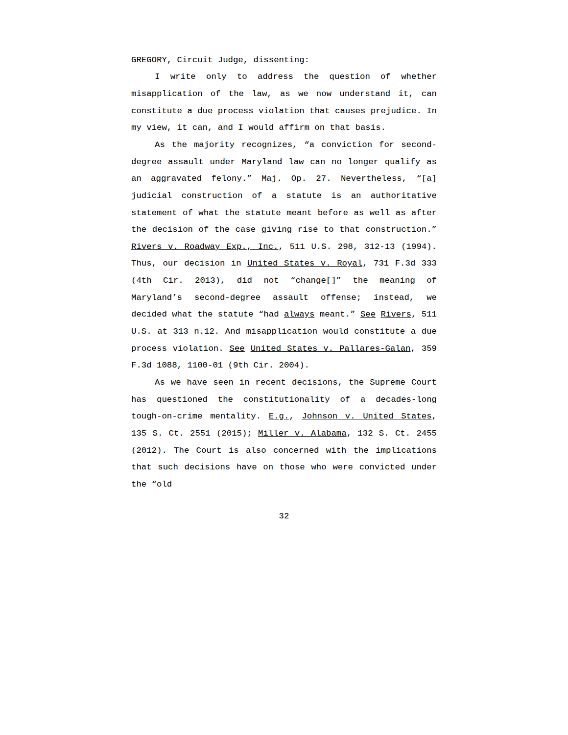GREGORY, Circuit Judge, dissenting:
I write only to address the question of whether misapplication of the law, as we now understand it, can constitute a due process violation that causes prejudice. In my view, it can, and I would affirm on that basis.
As the majority recognizes, “a conviction for second-degree assault under Maryland law can no longer qualify as an aggravated felony.” Maj. Op. 27. Nevertheless, “[a] judicial construction of a statute is an authoritative statement of what the statute meant before as well as after the decision of the case giving rise to that construction.” Rivers v. Roadway Exp., Inc., 511 U.S. 298, 312-13 (1994). Thus, our decision in United States v. Royal, 731 F.3d 333 (4th Cir. 2013), did not “change[]” the meaning of Maryland’s second-degree assault offense; instead, we decided what the statute “had always meant.” See Rivers, 511 U.S. at 313 n.12. And misapplication would constitute a due process violation. See United States v. Pallares-Galan, 359 F.3d 1088, 1100-01 (9th Cir. 2004).
As we have seen in recent decisions, the Supreme Court has questioned the constitutionality of a decades-long tough-on-crime mentality. E.g., Johnson v. United States, 135 S. Ct. 2551 (2015); Miller v. Alabama, 132 S. Ct. 2455 (2012). The Court is also concerned with the implications that such decisions have on those who were convicted under the “old
32